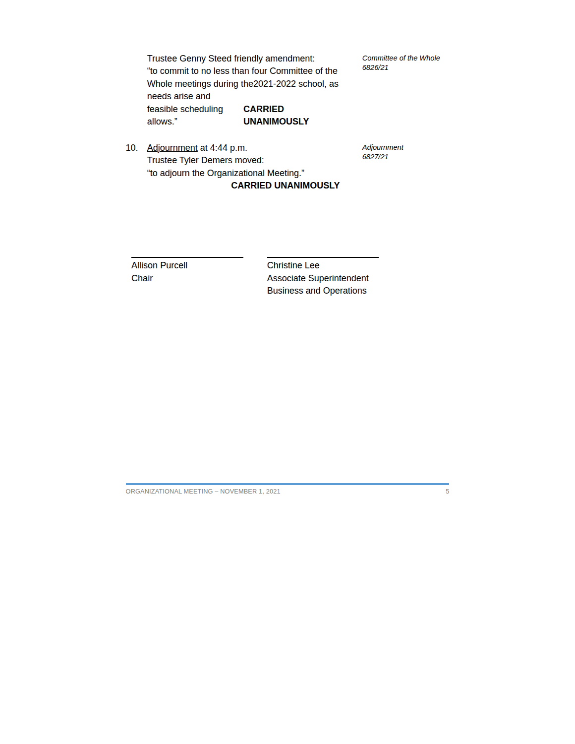Trustee Genny Steed friendly amendment:
“to commit to no less than four Committee of the Whole meetings during the2021-2022 school, as needs arise and feasible scheduling allows.” CARRIED UNANIMOUSLY
Committee of the Whole
6826/21
10.
Adjournment at 4:44 p.m.
Trustee Tyler Demers moved:
“to adjourn the Organizational Meeting.” CARRIED UNANIMOUSLY
Adjournment
6827/21
Allison Purcell
Chair
Christine Lee
Associate Superintendent
Business and Operations
ORGANIZATIONAL MEETING – NOVEMBER 1, 2021 5